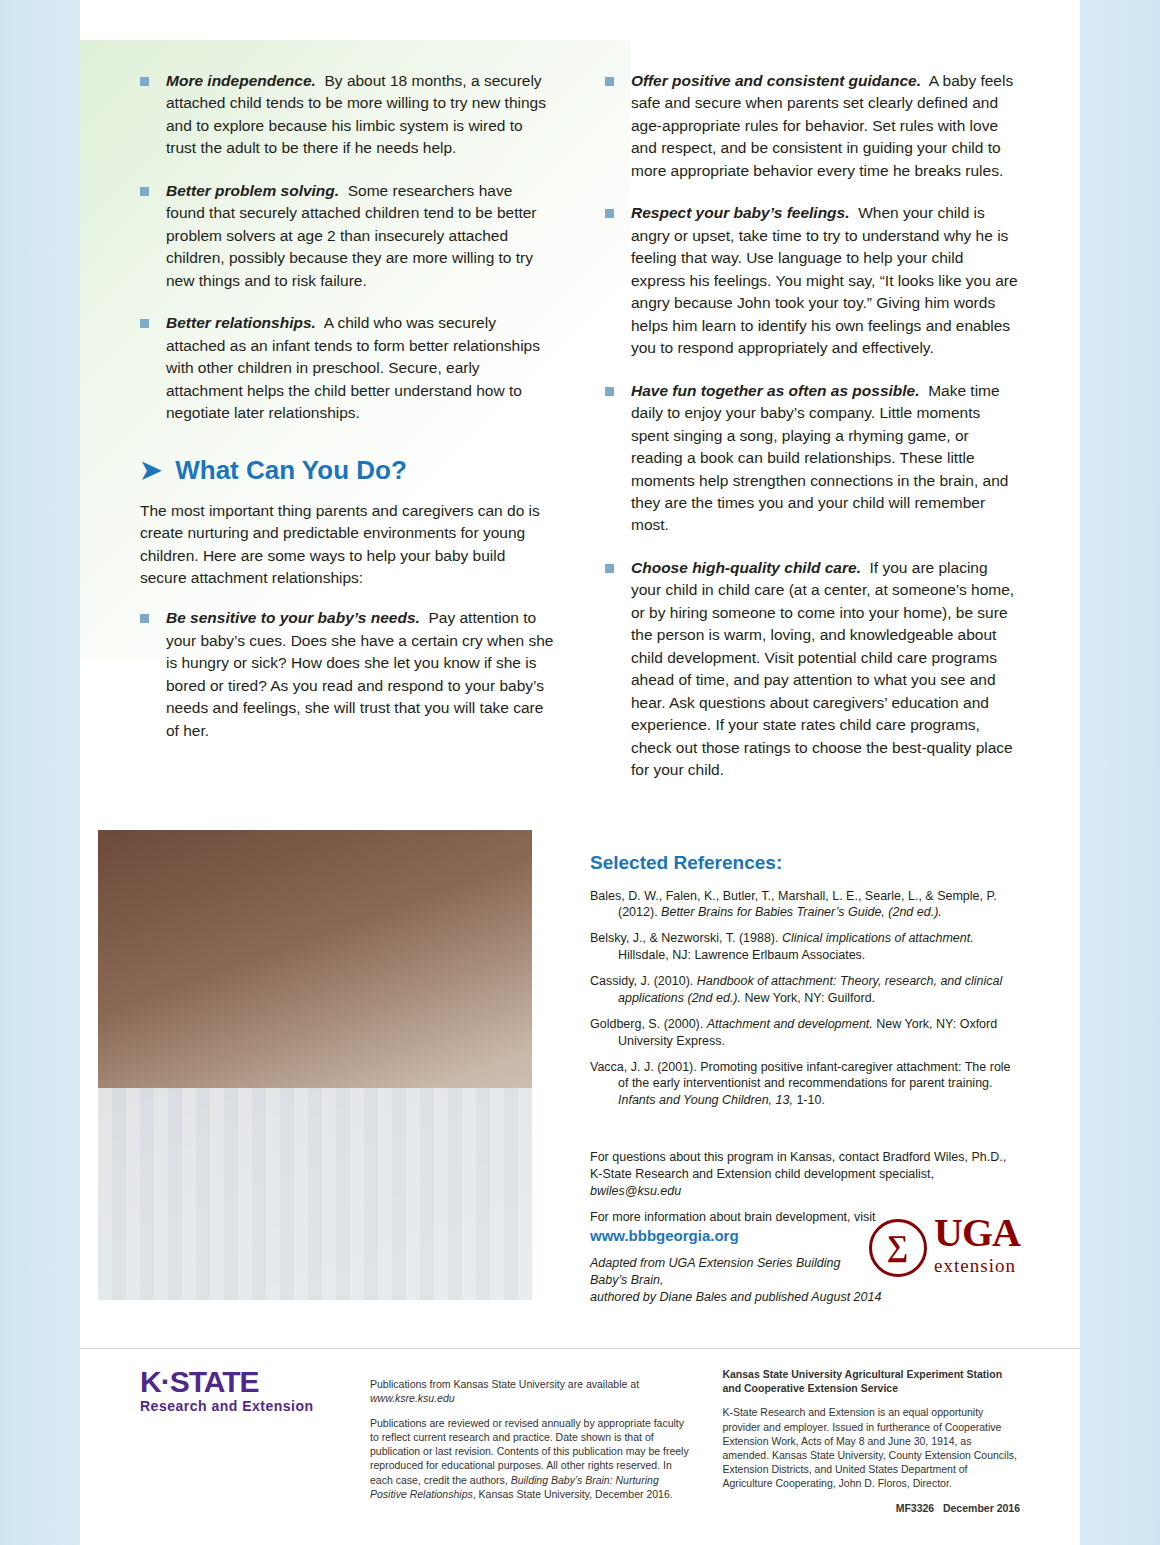More independence. By about 18 months, a securely attached child tends to be more willing to try new things and to explore because his limbic system is wired to trust the adult to be there if he needs help.
Better problem solving. Some researchers have found that securely attached children tend to be better problem solvers at age 2 than insecurely attached children, possibly because they are more willing to try new things and to risk failure.
Better relationships. A child who was securely attached as an infant tends to form better relationships with other children in preschool. Secure, early attachment helps the child better understand how to negotiate later relationships.
➤ What Can You Do?
The most important thing parents and caregivers can do is create nurturing and predictable environments for young children. Here are some ways to help your baby build secure attachment relationships:
Be sensitive to your baby’s needs. Pay attention to your baby’s cues. Does she have a certain cry when she is hungry or sick? How does she let you know if she is bored or tired? As you read and respond to your baby’s needs and feelings, she will trust that you will take care of her.
Offer positive and consistent guidance. A baby feels safe and secure when parents set clearly defined and age-appropriate rules for behavior. Set rules with love and respect, and be consistent in guiding your child to more appropriate behavior every time he breaks rules.
Respect your baby’s feelings. When your child is angry or upset, take time to try to understand why he is feeling that way. Use language to help your child express his feelings. You might say, “It looks like you are angry because John took your toy.” Giving him words helps him learn to identify his own feelings and enables you to respond appropriately and effectively.
Have fun together as often as possible. Make time daily to enjoy your baby’s company. Little moments spent singing a song, playing a rhyming game, or reading a book can build relationships. These little moments help strengthen connections in the brain, and they are the times you and your child will remember most.
Choose high-quality child care. If you are placing your child in child care (at a center, at someone’s home, or by hiring someone to come into your home), be sure the person is warm, loving, and knowledgeable about child development. Visit potential child care programs ahead of time, and pay attention to what you see and hear. Ask questions about caregivers’ education and experience. If your state rates child care programs, check out those ratings to choose the best-quality place for your child.
Selected References:
Bales, D. W., Falen, K., Butler, T., Marshall, L. E., Searle, L., & Semple, P. (2012). Better Brains for Babies Trainer’s Guide, (2nd ed.).
Belsky, J., & Nezworski, T. (1988). Clinical implications of attachment. Hillsdale, NJ: Lawrence Erlbaum Associates.
Cassidy, J. (2010). Handbook of attachment: Theory, research, and clinical applications (2nd ed.). New York, NY: Guilford.
Goldberg, S. (2000). Attachment and development. New York, NY: Oxford University Express.
Vacca, J. J. (2001). Promoting positive infant-caregiver attachment: The role of the early interventionist and recommendations for parent training. Infants and Young Children, 13, 1-10.
For questions about this program in Kansas, contact Bradford Wiles, Ph.D., K-State Research and Extension child development specialist, bwiles@ksu.edu
For more information about brain development, visit
www.bbbgeorgia.org
∑ UGA
extension
Adapted from UGA Extension Series Building Baby’s Brain,
authored by Diane Bales and published August 2014
K·STATE
Research and Extension
Publications from Kansas State University are available at www.ksre.ksu.edu
Publications are reviewed or revised annually by appropriate faculty to reflect current research and practice. Date shown is that of publication or last revision. Contents of this publication may be freely reproduced for educational purposes. All other rights reserved. In each case, credit the authors, Building Baby’s Brain: Nurturing Positive Relationships, Kansas State University, December 2016.
Kansas State University Agricultural Experiment Station
and Cooperative Extension Service
K-State Research and Extension is an equal opportunity provider and employer. Issued in furtherance of Cooperative Extension Work, Acts of May 8 and June 30, 1914, as amended. Kansas State University, County Extension Councils, Extension Districts, and United States Department of Agriculture Cooperating, John D. Floros, Director.
MF3326 December 2016